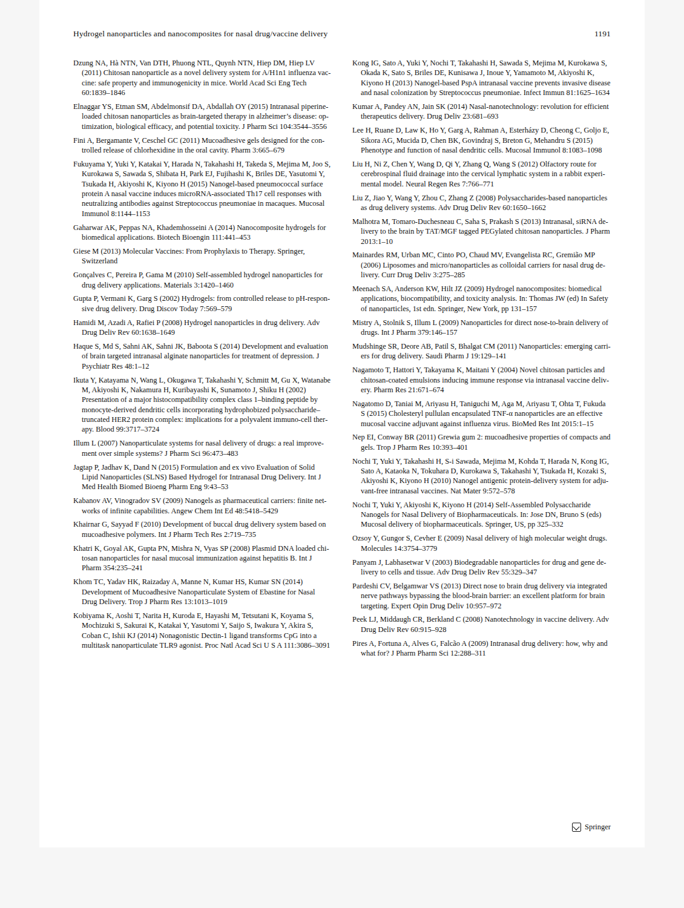Hydrogel nanoparticles and nanocomposites for nasal drug/vaccine delivery 1191
Dzung NA, Hà NTN, Van DTH, Phuong NTL, Quynh NTN, Hiep DM, Hiep LV (2011) Chitosan nanoparticle as a novel delivery system for A/H1n1 influenza vaccine: safe property and immunogenicity in mice. World Acad Sci Eng Tech 60:1839–1846
Elnaggar YS, Etman SM, Abdelmonsif DA, Abdallah OY (2015) Intranasal piperine-loaded chitosan nanoparticles as brain-targeted therapy in alzheimer’s disease: optimization, biological efficacy, and potential toxicity. J Pharm Sci 104:3544–3556
Fini A, Bergamante V, Ceschel GC (2011) Mucoadhesive gels designed for the controlled release of chlorhexidine in the oral cavity. Pharm 3:665–679
Fukuyama Y, Yuki Y, Katakai Y, Harada N, Takahashi H, Takeda S, Mejima M, Joo S, Kurokawa S, Sawada S, Shibata H, Park EJ, Fujihashi K, Briles DE, Yasutomi Y, Tsukada H, Akiyoshi K, Kiyono H (2015) Nanogel-based pneumococcal surface protein A nasal vaccine induces microRNA-associated Th17 cell responses with neutralizing antibodies against Streptococcus pneumoniae in macaques. Mucosal Immunol 8:1144–1153
Gaharwar AK, Peppas NA, Khademhosseini A (2014) Nanocomposite hydrogels for biomedical applications. Biotech Bioengin 111:441–453
Giese M (2013) Molecular Vaccines: From Prophylaxis to Therapy. Springer, Switzerland
Gonçalves C, Pereira P, Gama M (2010) Self-assembled hydrogel nanoparticles for drug delivery applications. Materials 3:1420–1460
Gupta P, Vermani K, Garg S (2002) Hydrogels: from controlled release to pH-responsive drug delivery. Drug Discov Today 7:569–579
Hamidi M, Azadi A, Rafiei P (2008) Hydrogel nanoparticles in drug delivery. Adv Drug Deliv Rev 60:1638–1649
Haque S, Md S, Sahni AK, Sahni JK, Baboota S (2014) Development and evaluation of brain targeted intranasal alginate nanoparticles for treatment of depression. J Psychiatr Res 48:1–12
Ikuta Y, Katayama N, Wang L, Okugawa T, Takahashi Y, Schmitt M, Gu X, Watanabe M, Akiyoshi K, Nakamura H, Kuribayashi K, Sunamoto J, Shiku H (2002) Presentation of a major histocompatibility complex class 1–binding peptide by monocyte-derived dendritic cells incorporating hydrophobized polysaccharide–truncated HER2 protein complex: implications for a polyvalent immuno-cell therapy. Blood 99:3717–3724
Illum L (2007) Nanoparticulate systems for nasal delivery of drugs: a real improvement over simple systems? J Pharm Sci 96:473–483
Jagtap P, Jadhav K, Dand N (2015) Formulation and ex vivo Evaluation of Solid Lipid Nanoparticles (SLNS) Based Hydrogel for Intranasal Drug Delivery. Int J Med Health Biomed Bioeng Pharm Eng 9:43–53
Kabanov AV, Vinogradov SV (2009) Nanogels as pharmaceutical carriers: finite networks of infinite capabilities. Angew Chem Int Ed 48:5418–5429
Khairnar G, Sayyad F (2010) Development of buccal drug delivery system based on mucoadhesive polymers. Int J Pharm Tech Res 2:719–735
Khatri K, Goyal AK, Gupta PN, Mishra N, Vyas SP (2008) Plasmid DNA loaded chitosan nanoparticles for nasal mucosal immunization against hepatitis B. Int J Pharm 354:235–241
Khom TC, Yadav HK, Raizaday A, Manne N, Kumar HS, Kumar SN (2014) Development of Mucoadhesive Nanoparticulate System of Ebastine for Nasal Drug Delivery. Trop J Pharm Res 13:1013–1019
Kobiyama K, Aoshi T, Narita H, Kuroda E, Hayashi M, Tetsutani K, Koyama S, Mochizuki S, Sakurai K, Katakai Y, Yasutomi Y, Saijo S, Iwakura Y, Akira S, Coban C, Ishii KJ (2014) Nonagonistic Dectin-1 ligand transforms CpG into a multitask nanoparticulate TLR9 agonist. Proc Natl Acad Sci U S A 111:3086–3091
Kong IG, Sato A, Yuki Y, Nochi T, Takahashi H, Sawada S, Mejima M, Kurokawa S, Okada K, Sato S, Briles DE, Kunisawa J, Inoue Y, Yamamoto M, Akiyoshi K, Kiyono H (2013) Nanogel-based PspA intranasal vaccine prevents invasive disease and nasal colonization by Streptococcus pneumoniae. Infect Immun 81:1625–1634
Kumar A, Pandey AN, Jain SK (2014) Nasal-nanotechnology: revolution for efficient therapeutics delivery. Drug Deliv 23:681–693
Lee H, Ruane D, Law K, Ho Y, Garg A, Rahman A, Esterházy D, Cheong C, Goljo E, Sikora AG, Mucida D, Chen BK, Govindraj S, Breton G, Mehandru S (2015) Phenotype and function of nasal dendritic cells. Mucosal Immunol 8:1083–1098
Liu H, Ni Z, Chen Y, Wang D, Qi Y, Zhang Q, Wang S (2012) Olfactory route for cerebrospinal fluid drainage into the cervical lymphatic system in a rabbit experimental model. Neural Regen Res 7:766–771
Liu Z, Jiao Y, Wang Y, Zhou C, Zhang Z (2008) Polysaccharides-based nanoparticles as drug delivery systems. Adv Drug Deliv Rev 60:1650–1662
Malhotra M, Tomaro-Duchesneau C, Saha S, Prakash S (2013) Intranasal, siRNA delivery to the brain by TAT/MGF tagged PEGylated chitosan nanoparticles. J Pharm 2013:1–10
Mainardes RM, Urban MC, Cinto PO, Chaud MV, Evangelista RC, Gremião MP (2006) Liposomes and micro/nanoparticles as colloidal carriers for nasal drug delivery. Curr Drug Deliv 3:275–285
Meenach SA, Anderson KW, Hilt JZ (2009) Hydrogel nanocomposites: biomedical applications, biocompatibility, and toxicity analysis. In: Thomas JW (ed) In Safety of nanoparticles, 1st edn. Springer, New York, pp 131–157
Mistry A, Stolnik S, Illum L (2009) Nanoparticles for direct nose-to-brain delivery of drugs. Int J Pharm 379:146–157
Mudshinge SR, Deore AB, Patil S, Bhalgat CM (2011) Nanoparticles: emerging carriers for drug delivery. Saudi Pharm J 19:129–141
Nagamoto T, Hattori Y, Takayama K, Maitani Y (2004) Novel chitosan particles and chitosan-coated emulsions inducing immune response via intranasal vaccine delivery. Pharm Res 21:671–674
Nagatomo D, Taniai M, Ariyasu H, Taniguchi M, Aga M, Ariyasu T, Ohta T, Fukuda S (2015) Cholesteryl pullulan encapsulated TNF-α nanoparticles are an effective mucosal vaccine adjuvant against influenza virus. BioMed Res Int 2015:1–15
Nep EI, Conway BR (2011) Grewia gum 2: mucoadhesive properties of compacts and gels. Trop J Pharm Res 10:393–401
Nochi T, Yuki Y, Takahashi H, S-i Sawada, Mejima M, Kohda T, Harada N, Kong IG, Sato A, Kataoka N, Tokuhara D, Kurokawa S, Takahashi Y, Tsukada H, Kozaki S, Akiyoshi K, Kiyono H (2010) Nanogel antigenic protein-delivery system for adjuvant-free intranasal vaccines. Nat Mater 9:572–578
Nochi T, Yuki Y, Akiyoshi K, Kiyono H (2014) Self-Assembled Polysaccharide Nanogels for Nasal Delivery of Biopharmaceuticals. In: Jose DN, Bruno S (eds) Mucosal delivery of biopharmaceuticals. Springer, US, pp 325–332
Ozsoy Y, Gungor S, Cevher E (2009) Nasal delivery of high molecular weight drugs. Molecules 14:3754–3779
Panyam J, Labhasetwar V (2003) Biodegradable nanoparticles for drug and gene delivery to cells and tissue. Adv Drug Deliv Rev 55:329–347
Pardeshi CV, Belgamwar VS (2013) Direct nose to brain drug delivery via integrated nerve pathways bypassing the blood-brain barrier: an excellent platform for brain targeting. Expert Opin Drug Deliv 10:957–972
Peek LJ, Middaugh CR, Berkland C (2008) Nanotechnology in vaccine delivery. Adv Drug Deliv Rev 60:915–928
Pires A, Fortuna A, Alves G, Falcão A (2009) Intranasal drug delivery: how, why and what for? J Pharm Pharm Sci 12:288–311
Springer